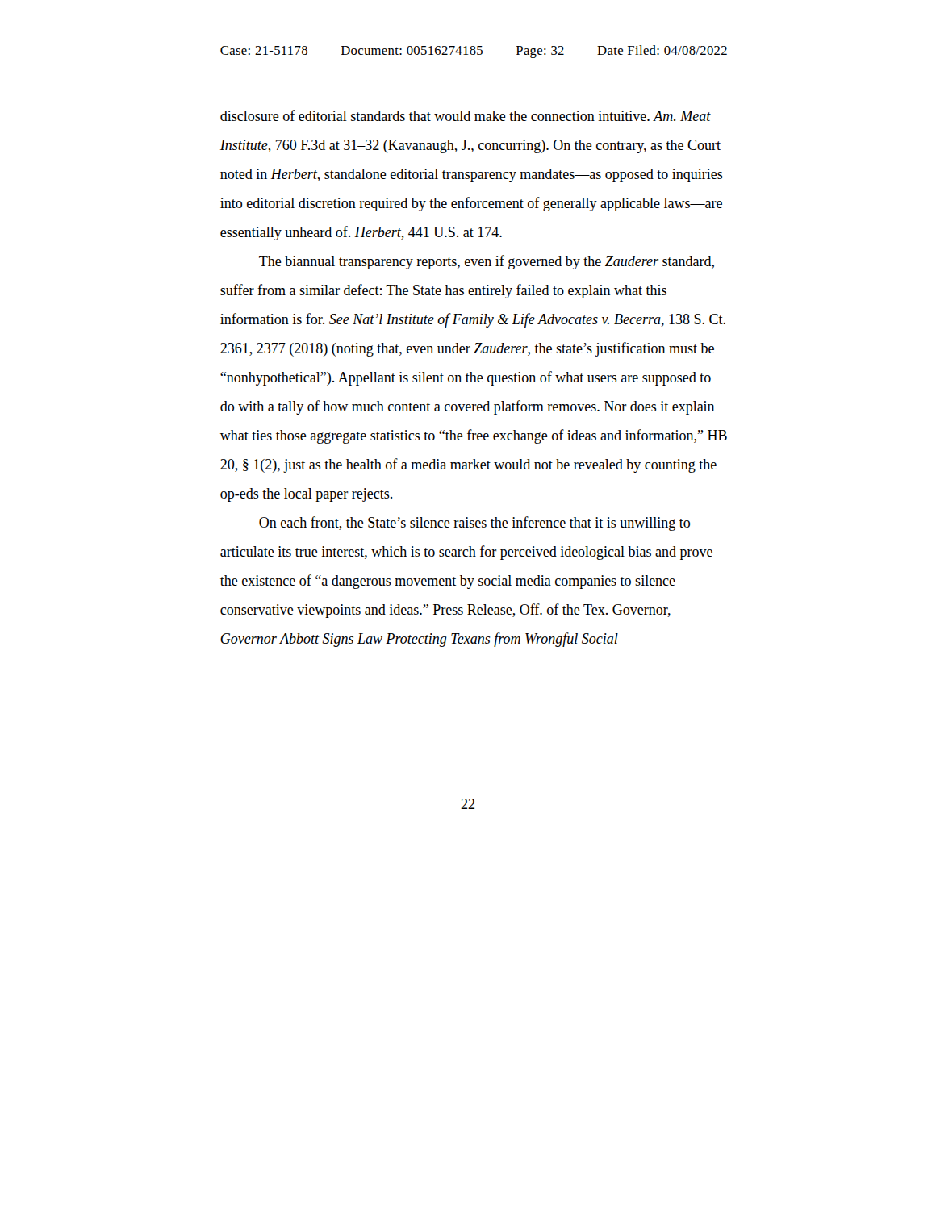Case: 21-51178 Document: 00516274185 Page: 32 Date Filed: 04/08/2022
disclosure of editorial standards that would make the connection intuitive. Am. Meat Institute, 760 F.3d at 31–32 (Kavanaugh, J., concurring). On the contrary, as the Court noted in Herbert, standalone editorial transparency mandates—as opposed to inquiries into editorial discretion required by the enforcement of generally applicable laws—are essentially unheard of. Herbert, 441 U.S. at 174.
The biannual transparency reports, even if governed by the Zauderer standard, suffer from a similar defect: The State has entirely failed to explain what this information is for. See Nat’l Institute of Family & Life Advocates v. Becerra, 138 S. Ct. 2361, 2377 (2018) (noting that, even under Zauderer, the state’s justification must be “nonhypothetical”). Appellant is silent on the question of what users are supposed to do with a tally of how much content a covered platform removes. Nor does it explain what ties those aggregate statistics to “the free exchange of ideas and information,” HB 20, § 1(2), just as the health of a media market would not be revealed by counting the op-eds the local paper rejects.
On each front, the State’s silence raises the inference that it is unwilling to articulate its true interest, which is to search for perceived ideological bias and prove the existence of “a dangerous movement by social media companies to silence conservative viewpoints and ideas.” Press Release, Off. of the Tex. Governor, Governor Abbott Signs Law Protecting Texans from Wrongful Social
22